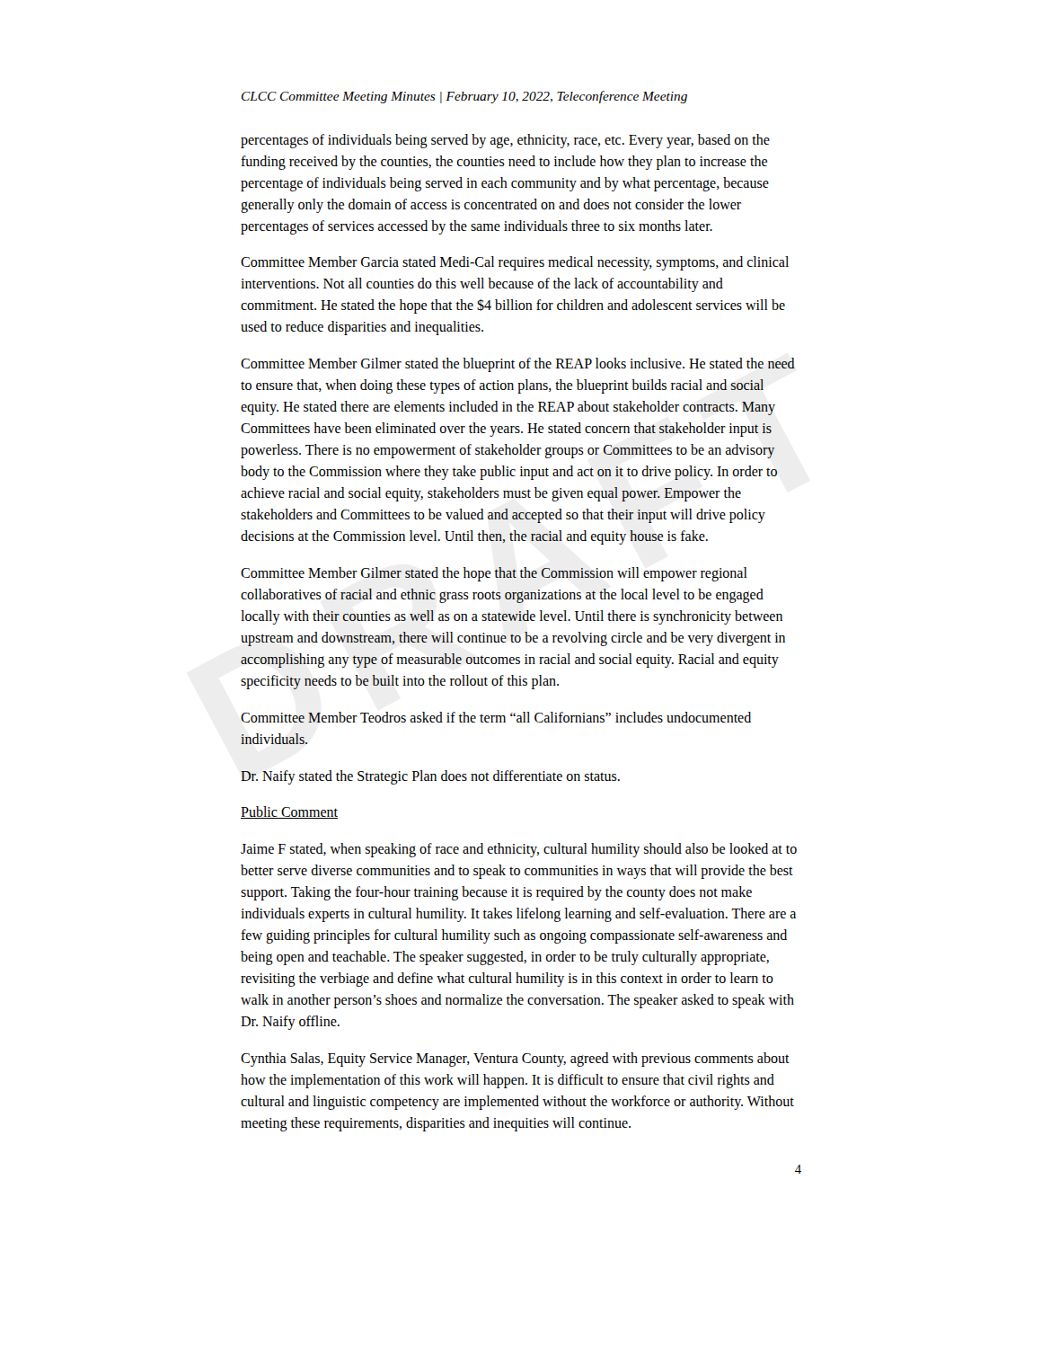DRAFT
CLCC Committee Meeting Minutes | February 10, 2022, Teleconference Meeting
percentages of individuals being served by age, ethnicity, race, etc. Every year, based on the funding received by the counties, the counties need to include how they plan to increase the percentage of individuals being served in each community and by what percentage, because generally only the domain of access is concentrated on and does not consider the lower percentages of services accessed by the same individuals three to six months later.
Committee Member Garcia stated Medi-Cal requires medical necessity, symptoms, and clinical interventions. Not all counties do this well because of the lack of accountability and commitment. He stated the hope that the $4 billion for children and adolescent services will be used to reduce disparities and inequalities.
Committee Member Gilmer stated the blueprint of the REAP looks inclusive. He stated the need to ensure that, when doing these types of action plans, the blueprint builds racial and social equity. He stated there are elements included in the REAP about stakeholder contracts. Many Committees have been eliminated over the years. He stated concern that stakeholder input is powerless. There is no empowerment of stakeholder groups or Committees to be an advisory body to the Commission where they take public input and act on it to drive policy. In order to achieve racial and social equity, stakeholders must be given equal power. Empower the stakeholders and Committees to be valued and accepted so that their input will drive policy decisions at the Commission level. Until then, the racial and equity house is fake.
Committee Member Gilmer stated the hope that the Commission will empower regional collaboratives of racial and ethnic grass roots organizations at the local level to be engaged locally with their counties as well as on a statewide level. Until there is synchronicity between upstream and downstream, there will continue to be a revolving circle and be very divergent in accomplishing any type of measurable outcomes in racial and social equity. Racial and equity specificity needs to be built into the rollout of this plan.
Committee Member Teodros asked if the term “all Californians” includes undocumented individuals.
Dr. Naify stated the Strategic Plan does not differentiate on status.
Public Comment
Jaime F stated, when speaking of race and ethnicity, cultural humility should also be looked at to better serve diverse communities and to speak to communities in ways that will provide the best support. Taking the four-hour training because it is required by the county does not make individuals experts in cultural humility. It takes lifelong learning and self-evaluation. There are a few guiding principles for cultural humility such as ongoing compassionate self-awareness and being open and teachable. The speaker suggested, in order to be truly culturally appropriate, revisiting the verbiage and define what cultural humility is in this context in order to learn to walk in another person’s shoes and normalize the conversation. The speaker asked to speak with Dr. Naify offline.
Cynthia Salas, Equity Service Manager, Ventura County, agreed with previous comments about how the implementation of this work will happen. It is difficult to ensure that civil rights and cultural and linguistic competency are implemented without the workforce or authority. Without meeting these requirements, disparities and inequities will continue.
4